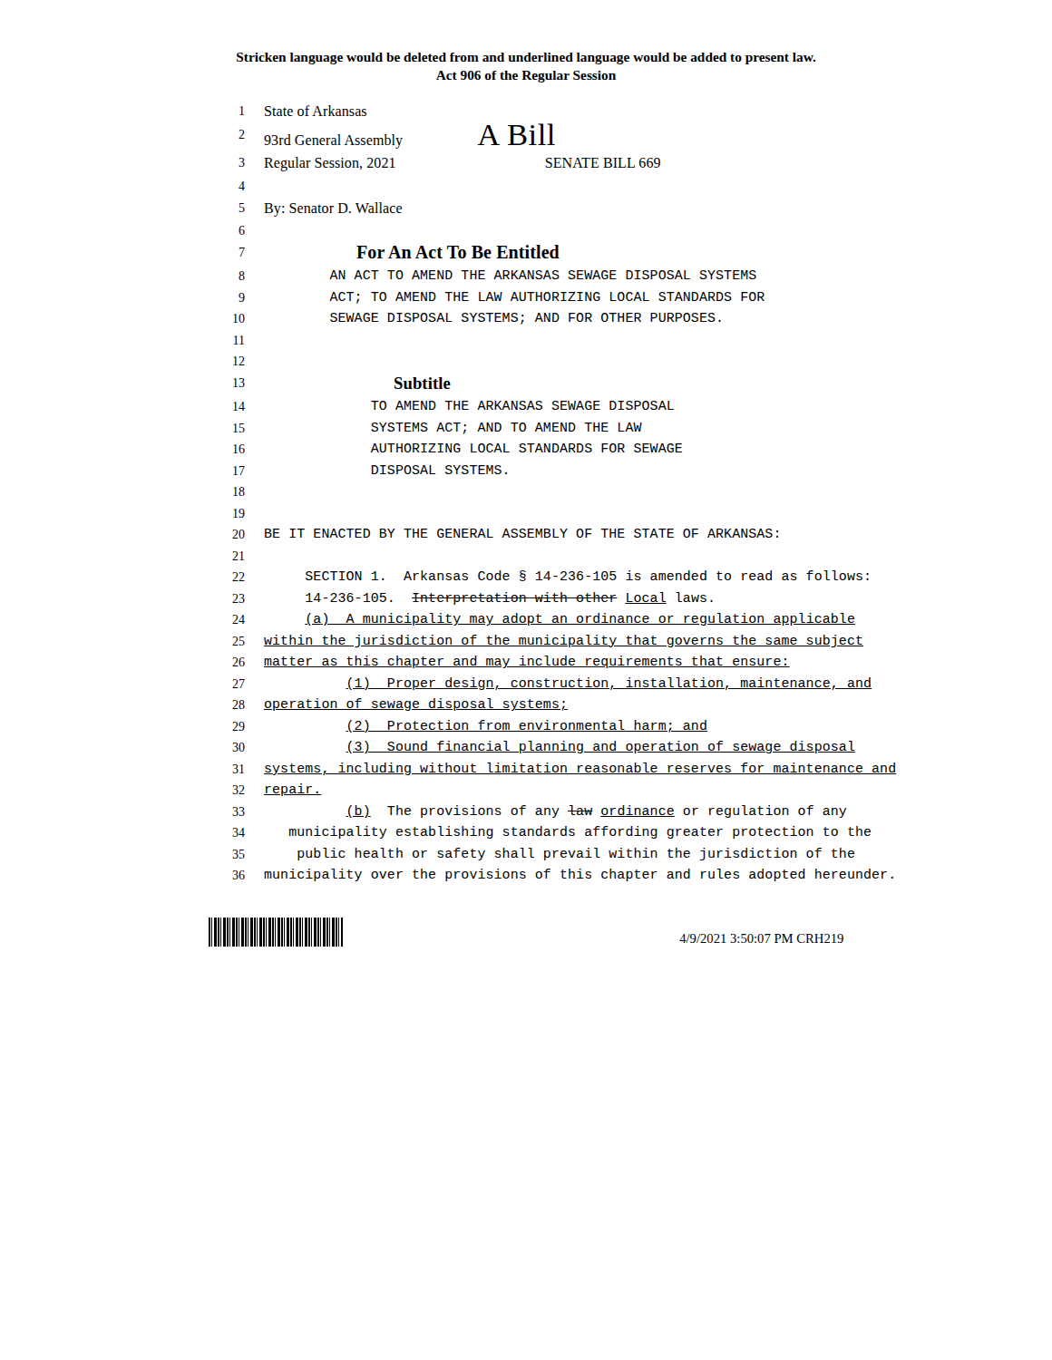Stricken language would be deleted from and underlined language would be added to present law.
Act 906 of the Regular Session
1
State of Arkansas
2
93rd General Assembly A Bill
3
Regular Session, 2021 SENATE BILL 669
4
5
By: Senator D. Wallace
6
7
For An Act To Be Entitled
8
AN ACT TO AMEND THE ARKANSAS SEWAGE DISPOSAL SYSTEMS
9
ACT; TO AMEND THE LAW AUTHORIZING LOCAL STANDARDS FOR
10
SEWAGE DISPOSAL SYSTEMS; AND FOR OTHER PURPOSES.
11
12
13
Subtitle
14
TO AMEND THE ARKANSAS SEWAGE DISPOSAL
15
SYSTEMS ACT; AND TO AMEND THE LAW
16
AUTHORIZING LOCAL STANDARDS FOR SEWAGE
17
DISPOSAL SYSTEMS.
18
19
20
BE IT ENACTED BY THE GENERAL ASSEMBLY OF THE STATE OF ARKANSAS:
21
22
SECTION 1. Arkansas Code § 14-236-105 is amended to read as follows:
23
14-236-105. Interpretation with other Local laws.
24
(a) A municipality may adopt an ordinance or regulation applicable
25
within the jurisdiction of the municipality that governs the same subject
26
matter as this chapter and may include requirements that ensure:
27
(1) Proper design, construction, installation, maintenance, and
28
operation of sewage disposal systems;
29
(2) Protection from environmental harm; and
30
(3) Sound financial planning and operation of sewage disposal
31
systems, including without limitation reasonable reserves for maintenance and
32
repair.
33
(b) The provisions of any law ordinance or regulation of any
34
municipality establishing standards affording greater protection to the
35
public health or safety shall prevail within the jurisdiction of the
36
municipality over the provisions of this chapter and rules adopted hereunder.
4/9/2021 3:50:07 PM CRH219